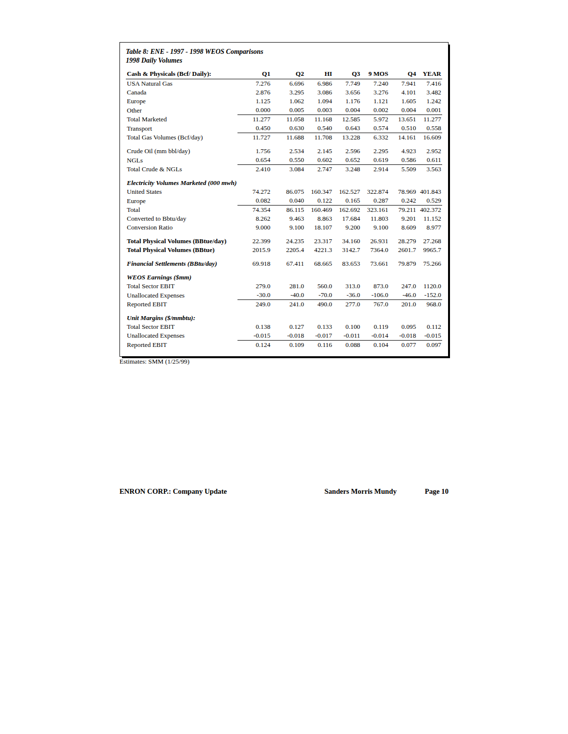Table 8: ENE - 1997 - 1998 WEOS Comparisons
1998 Daily Volumes
| Cash & Physicals (Bcf/ Daily): | Q1 | Q2 | HI | Q3 | 9 MOS | Q4 | YEAR |
| --- | --- | --- | --- | --- | --- | --- | --- |
| USA Natural Gas | 7.276 | 6.696 | 6.986 | 7.749 | 7.240 | 7.941 | 7.416 |
| Canada | 2.876 | 3.295 | 3.086 | 3.656 | 3.276 | 4.101 | 3.482 |
| Europe | 1.125 | 1.062 | 1.094 | 1.176 | 1.121 | 1.605 | 1.242 |
| Other | 0.000 | 0.005 | 0.003 | 0.004 | 0.002 | 0.004 | 0.001 |
| Total Marketed | 11.277 | 11.058 | 11.168 | 12.585 | 5.972 | 13.651 | 11.277 |
| Transport | 0.450 | 0.630 | 0.540 | 0.643 | 0.574 | 0.510 | 0.558 |
| Total Gas Volumes (Bcf/day) | 11.727 | 11.688 | 11.708 | 13.228 | 6.332 | 14.161 | 16.609 |
| Crude Oil (mm bbl/day) | 1.756 | 2.534 | 2.145 | 2.596 | 2.295 | 4.923 | 2.952 |
| NGLs | 0.654 | 0.550 | 0.602 | 0.652 | 0.619 | 0.586 | 0.611 |
| Total Crude & NGLs | 2.410 | 3.084 | 2.747 | 3.248 | 2.914 | 5.509 | 3.563 |
| Electricity Volumes Marketed (000 mwh) | | | | | | | |
| United States | 74.272 | 86.075 | 160.347 | 162.527 | 322.874 | 78.969 | 401.843 |
| Europe | 0.082 | 0.040 | 0.122 | 0.165 | 0.287 | 0.242 | 0.529 |
| Total | 74.354 | 86.115 | 160.469 | 162.692 | 323.161 | 79.211 | 402.372 |
| Converted to Bbtu/day | 8.262 | 9.463 | 8.863 | 17.684 | 11.803 | 9.201 | 11.152 |
| Conversion Ratio | 9.000 | 9.100 | 18.107 | 9.200 | 9.100 | 8.609 | 8.977 |
| Total Physical Volumes (BBtue/day) | 22.399 | 24.235 | 23.317 | 34.160 | 26.931 | 28.279 | 27.268 |
| Total Physical Volumes (BBtue) | 2015.9 | 2205.4 | 4221.3 | 3142.7 | 7364.0 | 2601.7 | 9965.7 |
| Financial Settlements (BBtu/day) | 69.918 | 67.411 | 68.665 | 83.653 | 73.661 | 79.879 | 75.266 |
| WEOS Earnings ($mm) | | | | | | | |
| Total Sector EBIT | 279.0 | 281.0 | 560.0 | 313.0 | 873.0 | 247.0 | 1120.0 |
| Unallocated Expenses | -30.0 | -40.0 | -70.0 | -36.0 | -106.0 | -46.0 | -152.0 |
| Reported EBIT | 249.0 | 241.0 | 490.0 | 277.0 | 767.0 | 201.0 | 968.0 |
| Unit Margins ($/mmbtu): | | | | | | | |
| Total Sector EBIT | 0.138 | 0.127 | 0.133 | 0.100 | 0.119 | 0.095 | 0.112 |
| Unallocated Expenses | -0.015 | -0.018 | -0.017 | -0.011 | -0.014 | -0.018 | -0.015 |
| Reported EBIT | 0.124 | 0.109 | 0.116 | 0.088 | 0.104 | 0.077 | 0.097 |
Estimates: SMM (1/25/99)
ENRON CORP.: Company Update Sanders Morris Mundy Page 10